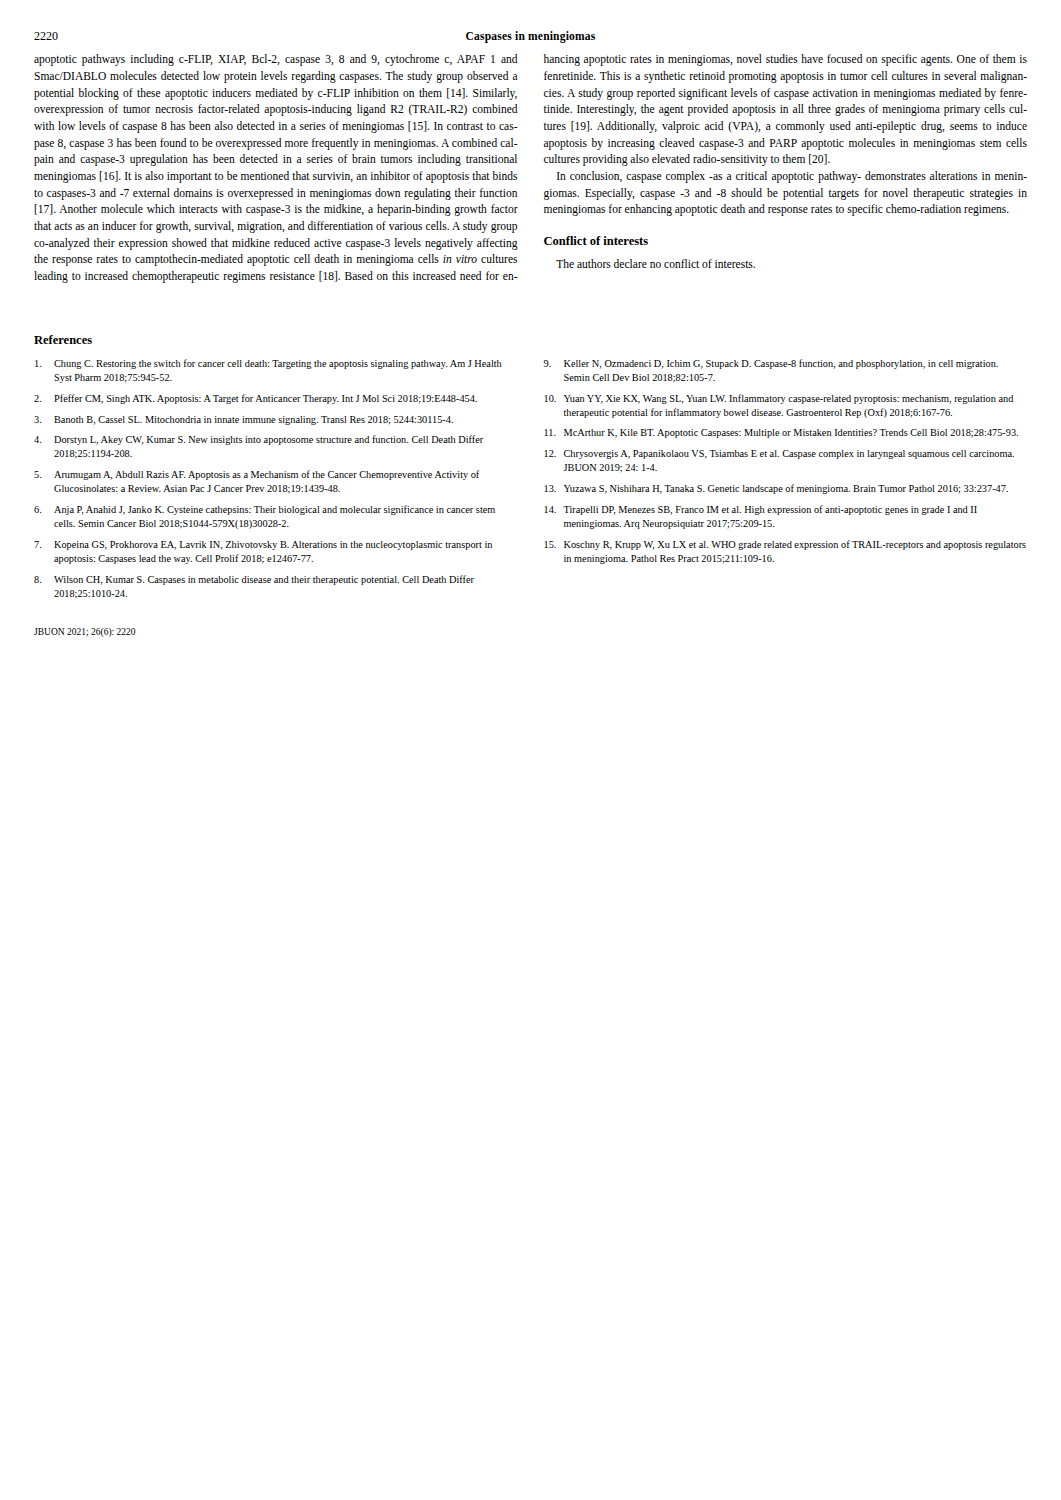2220
Caspases in meningiomas
apoptotic pathways including c-FLIP, XIAP, Bcl-2, caspase 3, 8 and 9, cytochrome c, APAF 1 and Smac/DIABLO molecules detected low protein levels regarding caspases. The study group observed a potential blocking of these apoptotic inducers mediated by c-FLIP inhibition on them [14]. Similarly, overexpression of tumor necrosis factor-related apoptosis-inducing ligand R2 (TRAIL-R2) combined with low levels of caspase 8 has been also detected in a series of meningiomas [15]. In contrast to caspase 8, caspase 3 has been found to be overexpressed more frequently in meningiomas. A combined calpain and caspase-3 upregulation has been detected in a series of brain tumors including transitional meningiomas [16]. It is also important to be mentioned that survivin, an inhibitor of apoptosis that binds to caspases-3 and -7 external domains is overxepressed in meningiomas down regulating their function [17]. Another molecule which interacts with caspase-3 is the midkine, a heparin-binding growth factor that acts as an inducer for growth, survival, migration, and differentiation of various cells. A study group co-analyzed their expression showed that midkine reduced active caspase-3 levels negatively affecting the response rates to camptothecin-mediated apoptotic cell death in meningioma cells in vitro cultures leading to increased chemoptherapeutic regimens resistance [18]. Based on this increased need for enhancing apoptotic rates in meningiomas, novel studies have focused on specific agents. One of them is fenretinide. This is a synthetic retinoid promoting apoptosis in tumor cell cultures in several malignancies. A study group reported significant levels of caspase activation in meningiomas mediated by fenretinide. Interestingly, the agent provided apoptosis in all three grades of meningioma primary cells cultures [19]. Additionally, valproic acid (VPA), a commonly used anti-epileptic drug, seems to induce apoptosis by increasing cleaved caspase-3 and PARP apoptotic molecules in meningiomas stem cells cultures providing also elevated radio-sensitivity to them [20].
In conclusion, caspase complex -as a critical apoptotic pathway- demonstrates alterations in meningiomas. Especially, caspase -3 and -8 should be potential targets for novel therapeutic strategies in meningiomas for enhancing apoptotic death and response rates to specific chemo-radiation regimens.
Conflict of interests
The authors declare no conflict of interests.
References
Chung C. Restoring the switch for cancer cell death: Targeting the apoptosis signaling pathway. Am J Health Syst Pharm 2018;75:945-52.
Pfeffer CM, Singh ATK. Apoptosis: A Target for Anticancer Therapy. Int J Mol Sci 2018;19:E448-454.
Banoth B, Cassel SL. Mitochondria in innate immune signaling. Transl Res 2018; 5244:30115-4.
Dorstyn L, Akey CW, Kumar S. New insights into apoptosome structure and function. Cell Death Differ 2018;25:1194-208.
Arumugam A, Abdull Razis AF. Apoptosis as a Mechanism of the Cancer Chemopreventive Activity of Glucosinolates: a Review. Asian Pac J Cancer Prev 2018;19:1439-48.
Anja P, Anahid J, Janko K. Cysteine cathepsins: Their biological and molecular significance in cancer stem cells. Semin Cancer Biol 2018;S1044-579X(18)30028-2.
Kopeina GS, Prokhorova EA, Lavrik IN, Zhivotovsky B. Alterations in the nucleocytoplasmic transport in apoptosis: Caspases lead the way. Cell Prolif 2018; e12467-77.
Wilson CH, Kumar S. Caspases in metabolic disease and their therapeutic potential. Cell Death Differ 2018;25:1010-24.
Keller N, Ozmadenci D, Ichim G, Stupack D. Caspase-8 function, and phosphorylation, in cell migration. Semin Cell Dev Biol 2018;82:105-7.
Yuan YY, Xie KX, Wang SL, Yuan LW. Inflammatory caspase-related pyroptosis: mechanism, regulation and therapeutic potential for inflammatory bowel disease. Gastroenterol Rep (Oxf) 2018;6:167-76.
McArthur K, Kile BT. Apoptotic Caspases: Multiple or Mistaken Identities? Trends Cell Biol 2018;28:475-93.
Chrysovergis A, Papanikolaou VS, Tsiambas E et al. Caspase complex in laryngeal squamous cell carcinoma. JBUON 2019; 24: 1-4.
Yuzawa S, Nishihara H, Tanaka S. Genetic landscape of meningioma. Brain Tumor Pathol 2016; 33:237-47.
Tirapelli DP, Menezes SB, Franco IM et al. High expression of anti-apoptotic genes in grade I and II meningiomas. Arq Neuropsiquiatr 2017;75:209-15.
Koschny R, Krupp W, Xu LX et al. WHO grade related expression of TRAIL-receptors and apoptosis regulators in meningioma. Pathol Res Pract 2015;211:109-16.
JBUON 2021; 26(6): 2220